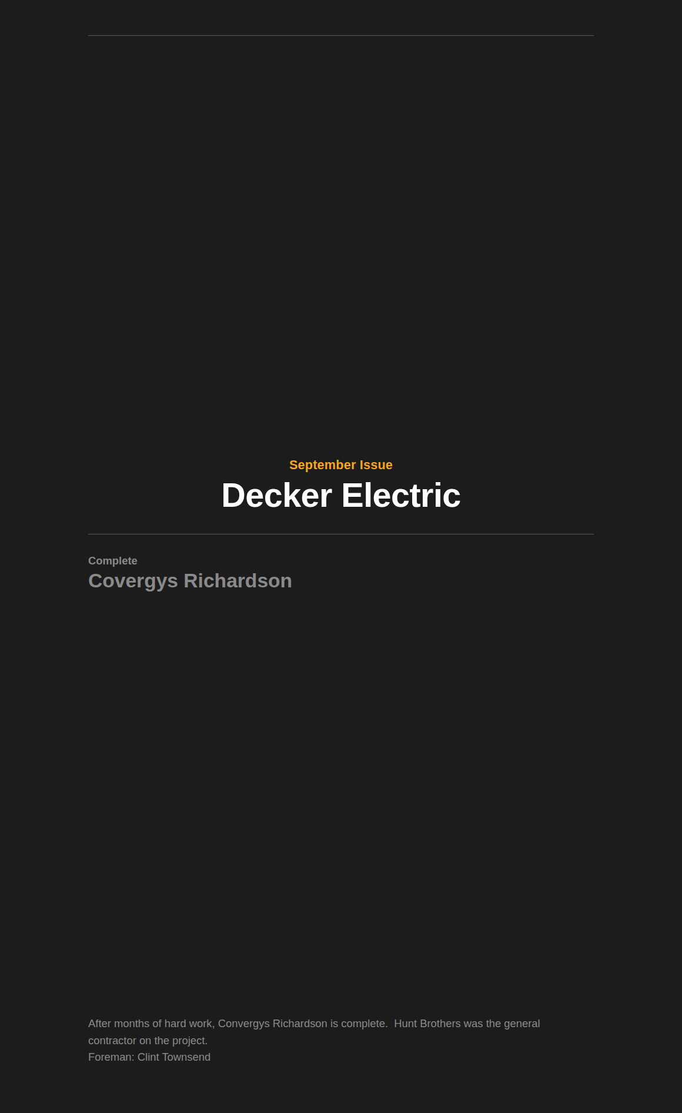September Issue
Decker Electric
Complete
Covergys Richardson
After months of hard work, Convergys Richardson is complete. Hunt Brothers was the general contractor on the project.
Foreman: Clint Townsend